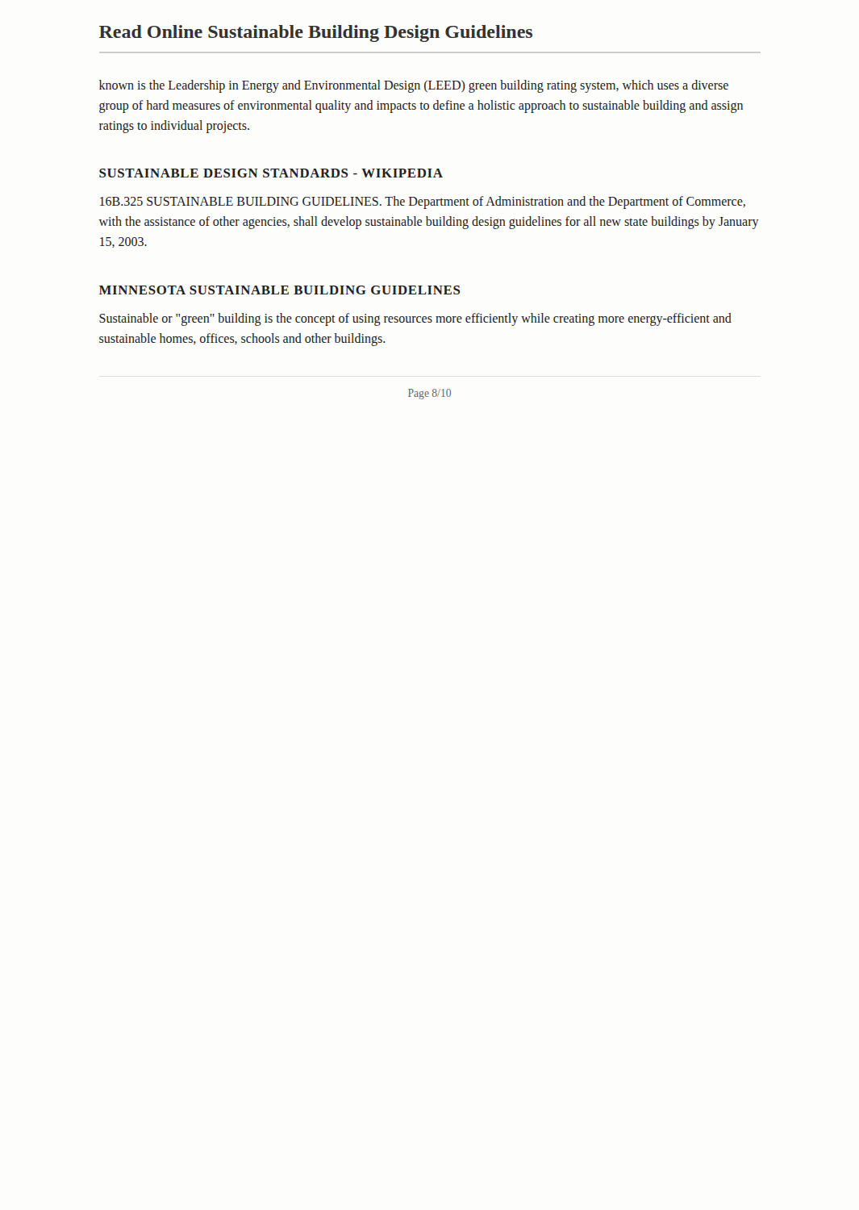Read Online Sustainable Building Design Guidelines
known is the Leadership in Energy and Environmental Design (LEED) green building rating system, which uses a diverse group of hard measures of environmental quality and impacts to define a holistic approach to sustainable building and assign ratings to individual projects.
Sustainable design standards - Wikipedia
16B.325 SUSTAINABLE BUILDING GUIDELINES. The Department of Administration and the Department of Commerce, with the assistance of other agencies, shall develop sustainable building design guidelines for all new state buildings by January 15, 2003.
Minnesota Sustainable Building Guidelines
Sustainable or "green" building is the concept of using resources more efficiently while creating more energy-efficient and sustainable homes, offices, schools and other buildings.
Page 8/10